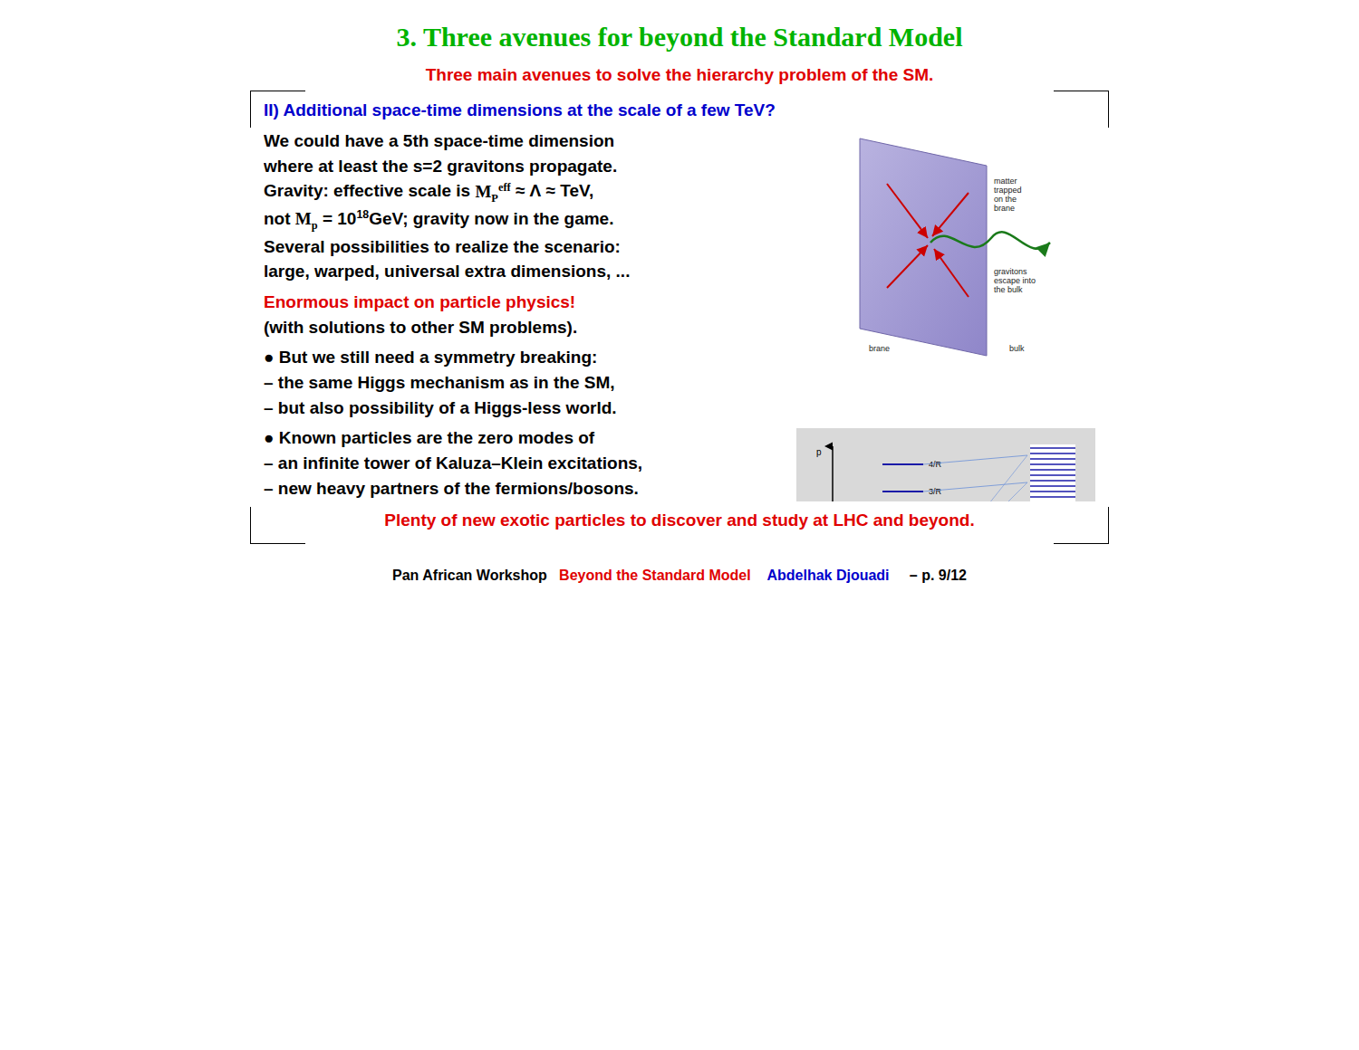3. Three avenues for beyond the Standard Model
Three main avenues to solve the hierarchy problem of the SM.
II) Additional space-time dimensions at the scale of a few TeV?
matter trapped on the brane gravitons escape into the bulk brane bulk p 4/R 3/R 2/R 1/R 0 R → ∞
We could have a 5th space-time dimension
where at least the s=2 gravitons propagate.
Gravity: effective scale is MPeff ≈ Λ ≈ TeV,
not Mp = 1018GeV; gravity now in the game.
Several possibilities to realize the scenario:
large, warped, universal extra dimensions, ...
Enormous impact on particle physics!
(with solutions to other SM problems).
● But we still need a symmetry breaking:
– the same Higgs mechanism as in the SM,
– but also possibility of a Higgs-less world.
● Known particles are the zero modes of
– an infinite tower of Kaluza–Klein excitations,
– new heavy partners of the fermions/bosons.
Plenty of new exotic particles to discover and study at LHC and beyond.
Pan African Workshop Beyond the Standard Model Abdelhak Djouadi – p. 9/12